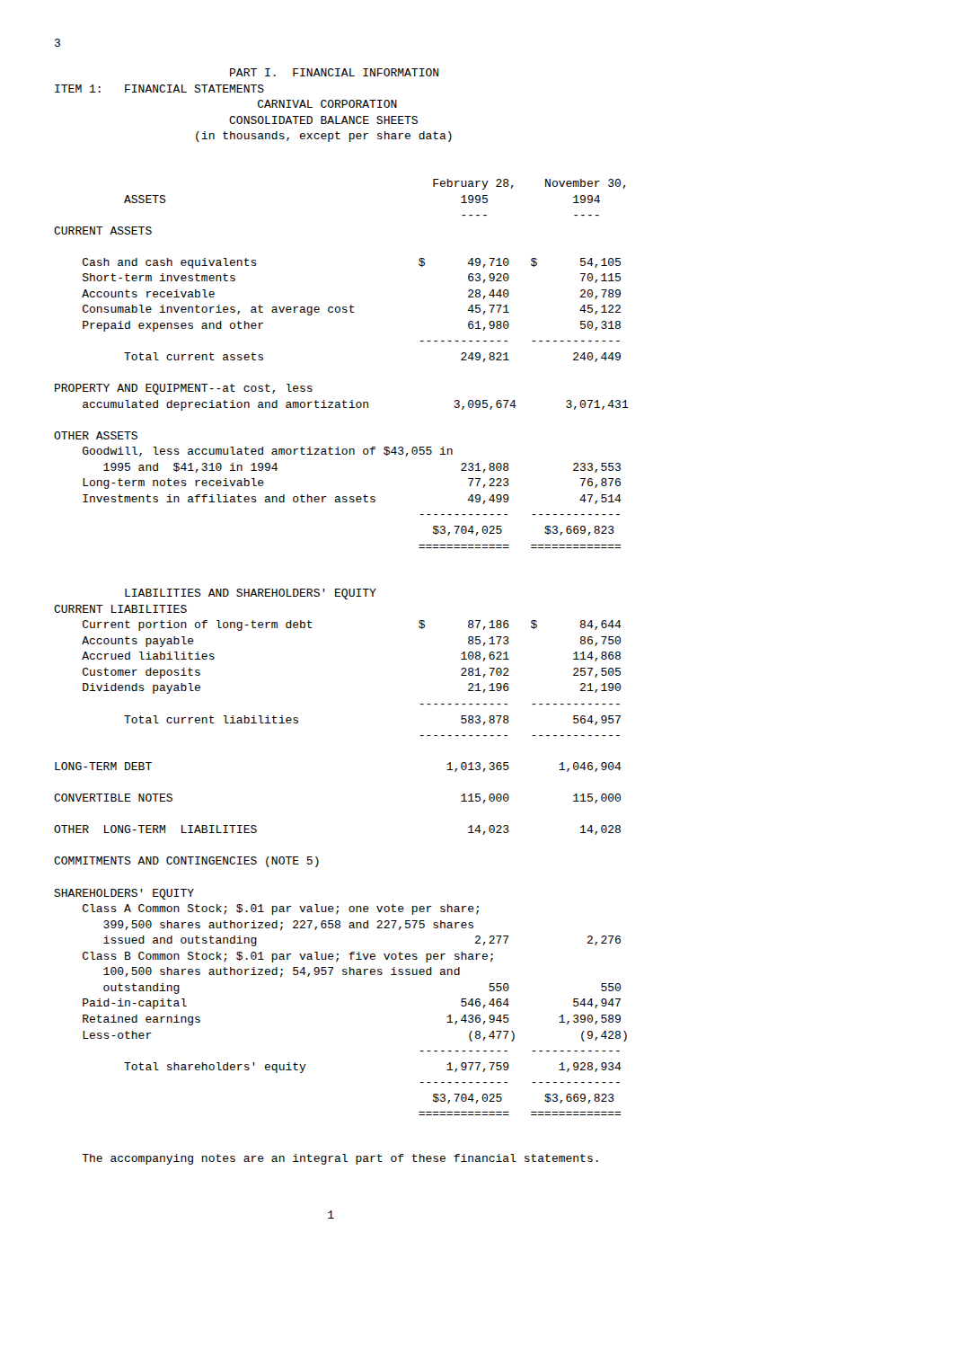3
                         PART I.  FINANCIAL INFORMATION
ITEM 1:   FINANCIAL STATEMENTS
                             CARNIVAL CORPORATION
                         CONSOLIDATED BALANCE SHEETS
                    (in thousands, except per share data)


                                                      February 28,    November 30,
          ASSETS                                          1995            1994
                                                          ----            ----
CURRENT ASSETS

    Cash and cash equivalents                       $      49,710   $      54,105
    Short-term investments                                 63,920          70,115
    Accounts receivable                                    28,440          20,789
    Consumable inventories, at average cost                45,771          45,122
    Prepaid expenses and other                             61,980          50,318
                                                    -------------   -------------
          Total current assets                            249,821         240,449

PROPERTY AND EQUIPMENT--at cost, less
    accumulated depreciation and amortization            3,095,674       3,071,431

OTHER ASSETS
    Goodwill, less accumulated amortization of $43,055 in
       1995 and  $41,310 in 1994                          231,808         233,553
    Long-term notes receivable                             77,223          76,876
    Investments in affiliates and other assets             49,499          47,514
                                                    -------------   -------------
                                                      $3,704,025      $3,669,823
                                                    =============   =============


          LIABILITIES AND SHAREHOLDERS' EQUITY
CURRENT LIABILITIES
    Current portion of long-term debt               $      87,186   $      84,644
    Accounts payable                                       85,173          86,750
    Accrued liabilities                                   108,621         114,868
    Customer deposits                                     281,702         257,505
    Dividends payable                                      21,196          21,190
                                                    -------------   -------------
          Total current liabilities                       583,878         564,957
                                                    -------------   -------------

LONG-TERM DEBT                                          1,013,365       1,046,904

CONVERTIBLE NOTES                                         115,000         115,000

OTHER  LONG-TERM  LIABILITIES                              14,023          14,028

COMMITMENTS AND CONTINGENCIES (NOTE 5)

SHAREHOLDERS' EQUITY
    Class A Common Stock; $.01 par value; one vote per share;
       399,500 shares authorized; 227,658 and 227,575 shares
       issued and outstanding                               2,277           2,276
    Class B Common Stock; $.01 par value; five votes per share;
       100,500 shares authorized; 54,957 shares issued and
       outstanding                                            550             550
    Paid-in-capital                                       546,464         544,947
    Retained earnings                                   1,436,945       1,390,589
    Less-other                                             (8,477)         (9,428)
                                                    -------------   -------------
          Total shareholders' equity                    1,977,759       1,928,934
                                                    -------------   -------------
                                                      $3,704,025      $3,669,823
                                                    =============   =============
    The accompanying notes are an integral part of these financial statements.
                                       1